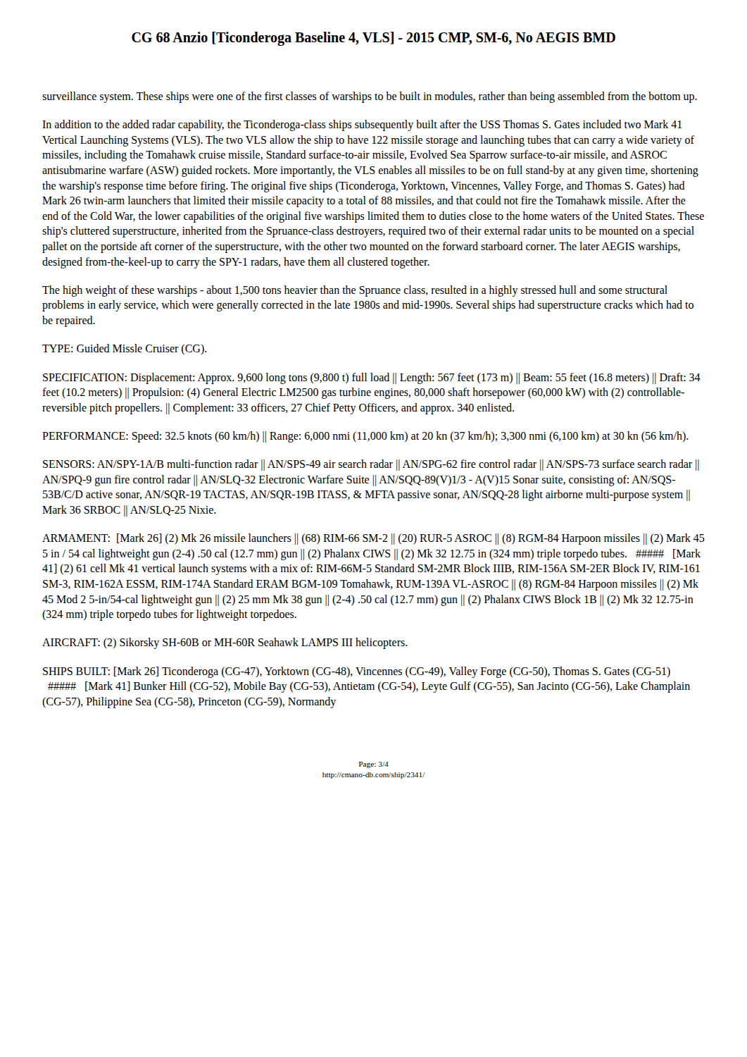CG 68 Anzio [Ticonderoga Baseline 4, VLS] - 2015 CMP, SM-6, No AEGIS BMD
surveillance system. These ships were one of the first classes of warships to be built in modules, rather than being assembled from the bottom up.
In addition to the added radar capability, the Ticonderoga-class ships subsequently built after the USS Thomas S. Gates included two Mark 41 Vertical Launching Systems (VLS). The two VLS allow the ship to have 122 missile storage and launching tubes that can carry a wide variety of missiles, including the Tomahawk cruise missile, Standard surface-to-air missile, Evolved Sea Sparrow surface-to-air missile, and ASROC antisubmarine warfare (ASW) guided rockets. More importantly, the VLS enables all missiles to be on full stand-by at any given time, shortening the warship's response time before firing. The original five ships (Ticonderoga, Yorktown, Vincennes, Valley Forge, and Thomas S. Gates) had Mark 26 twin-arm launchers that limited their missile capacity to a total of 88 missiles, and that could not fire the Tomahawk missile. After the end of the Cold War, the lower capabilities of the original five warships limited them to duties close to the home waters of the United States. These ship's cluttered superstructure, inherited from the Spruance-class destroyers, required two of their external radar units to be mounted on a special pallet on the portside aft corner of the superstructure, with the other two mounted on the forward starboard corner. The later AEGIS warships, designed from-the-keel-up to carry the SPY-1 radars, have them all clustered together.
The high weight of these warships - about 1,500 tons heavier than the Spruance class, resulted in a highly stressed hull and some structural problems in early service, which were generally corrected in the late 1980s and mid-1990s. Several ships had superstructure cracks which had to be repaired.
TYPE: Guided Missle Cruiser (CG).
SPECIFICATION: Displacement: Approx. 9,600 long tons (9,800 t) full load || Length: 567 feet (173 m) || Beam: 55 feet (16.8 meters) || Draft: 34 feet (10.2 meters) || Propulsion: (4) General Electric LM2500 gas turbine engines, 80,000 shaft horsepower (60,000 kW) with (2) controllable-reversible pitch propellers. || Complement: 33 officers, 27 Chief Petty Officers, and approx. 340 enlisted.
PERFORMANCE: Speed: 32.5 knots (60 km/h) || Range: 6,000 nmi (11,000 km) at 20 kn (37 km/h); 3,300 nmi (6,100 km) at 30 kn (56 km/h).
SENSORS: AN/SPY-1A/B multi-function radar || AN/SPS-49 air search radar || AN/SPG-62 fire control radar || AN/SPS-73 surface search radar || AN/SPQ-9 gun fire control radar || AN/SLQ-32 Electronic Warfare Suite || AN/SQQ-89(V)1/3 - A(V)15 Sonar suite, consisting of: AN/SQS-53B/C/D active sonar, AN/SQR-19 TACTAS, AN/SQR-19B ITASS, & MFTA passive sonar, AN/SQQ-28 light airborne multi-purpose system || Mark 36 SRBOC || AN/SLQ-25 Nixie.
ARMAMENT: [Mark 26] (2) Mk 26 missile launchers || (68) RIM-66 SM-2 || (20) RUR-5 ASROC || (8) RGM-84 Harpoon missiles || (2) Mark 45 5 in / 54 cal lightweight gun (2-4) .50 cal (12.7 mm) gun || (2) Phalanx CIWS || (2) Mk 32 12.75 in (324 mm) triple torpedo tubes. ##### [Mark 41] (2) 61 cell Mk 41 vertical launch systems with a mix of: RIM-66M-5 Standard SM-2MR Block IIIB, RIM-156A SM-2ER Block IV, RIM-161 SM-3, RIM-162A ESSM, RIM-174A Standard ERAM BGM-109 Tomahawk, RUM-139A VL-ASROC || (8) RGM-84 Harpoon missiles || (2) Mk 45 Mod 2 5-in/54-cal lightweight gun || (2) 25 mm Mk 38 gun || (2-4) .50 cal (12.7 mm) gun || (2) Phalanx CIWS Block 1B || (2) Mk 32 12.75-in (324 mm) triple torpedo tubes for lightweight torpedoes.
AIRCRAFT: (2) Sikorsky SH-60B or MH-60R Seahawk LAMPS III helicopters.
SHIPS BUILT: [Mark 26] Ticonderoga (CG-47), Yorktown (CG-48), Vincennes (CG-49), Valley Forge (CG-50), Thomas S. Gates (CG-51) ##### [Mark 41] Bunker Hill (CG-52), Mobile Bay (CG-53), Antietam (CG-54), Leyte Gulf (CG-55), San Jacinto (CG-56), Lake Champlain (CG-57), Philippine Sea (CG-58), Princeton (CG-59), Normandy
Page: 3/4
http://cmano-db.com/ship/2341/